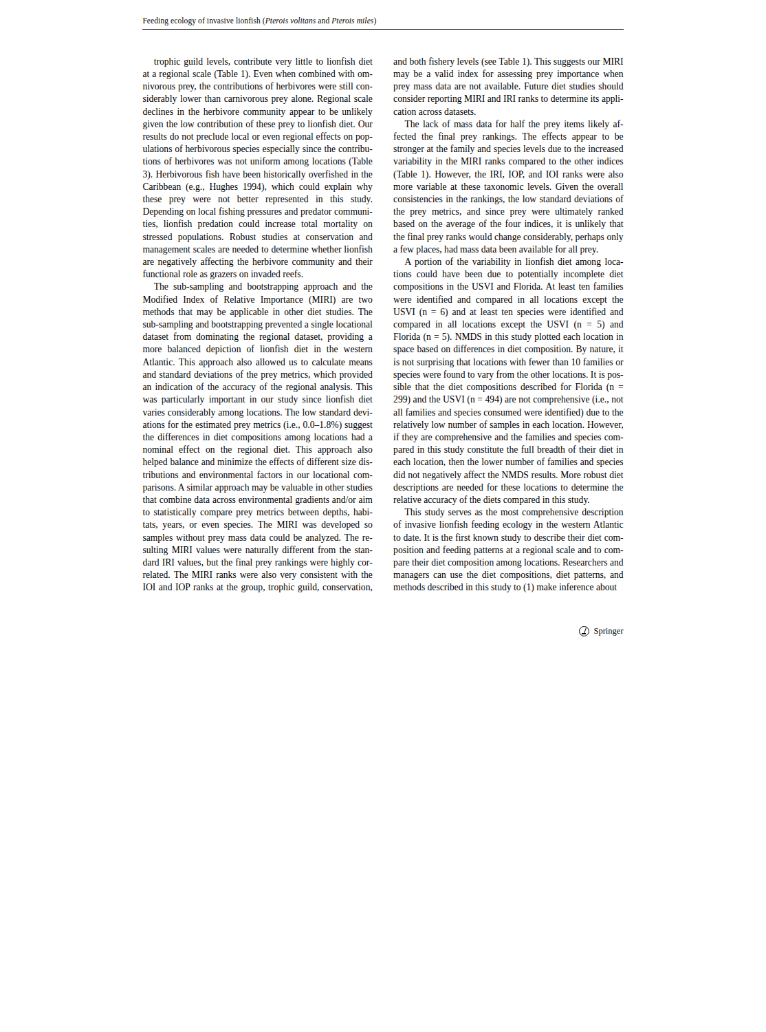Feeding ecology of invasive lionfish (Pterois volitans and Pterois miles)
trophic guild levels, contribute very little to lionfish diet at a regional scale (Table 1). Even when combined with omnivorous prey, the contributions of herbivores were still considerably lower than carnivorous prey alone. Regional scale declines in the herbivore community appear to be unlikely given the low contribution of these prey to lionfish diet. Our results do not preclude local or even regional effects on populations of herbivorous species especially since the contributions of herbivores was not uniform among locations (Table 3). Herbivorous fish have been historically overfished in the Caribbean (e.g., Hughes 1994), which could explain why these prey were not better represented in this study. Depending on local fishing pressures and predator communities, lionfish predation could increase total mortality on stressed populations. Robust studies at conservation and management scales are needed to determine whether lionfish are negatively affecting the herbivore community and their functional role as grazers on invaded reefs.
The sub-sampling and bootstrapping approach and the Modified Index of Relative Importance (MIRI) are two methods that may be applicable in other diet studies. The sub-sampling and bootstrapping prevented a single locational dataset from dominating the regional dataset, providing a more balanced depiction of lionfish diet in the western Atlantic. This approach also allowed us to calculate means and standard deviations of the prey metrics, which provided an indication of the accuracy of the regional analysis. This was particularly important in our study since lionfish diet varies considerably among locations. The low standard deviations for the estimated prey metrics (i.e., 0.0–1.8%) suggest the differences in diet compositions among locations had a nominal effect on the regional diet. This approach also helped balance and minimize the effects of different size distributions and environmental factors in our locational comparisons. A similar approach may be valuable in other studies that combine data across environmental gradients and/or aim to statistically compare prey metrics between depths, habitats, years, or even species. The MIRI was developed so samples without prey mass data could be analyzed. The resulting MIRI values were naturally different from the standard IRI values, but the final prey rankings were highly correlated. The MIRI ranks were also very consistent with the IOI and IOP ranks at the group, trophic guild, conservation, and both fishery levels (see Table 1). This suggests our MIRI may be a valid index for assessing prey importance when prey mass data are not available. Future diet studies should consider reporting MIRI and IRI ranks to determine its application across datasets.
The lack of mass data for half the prey items likely affected the final prey rankings. The effects appear to be stronger at the family and species levels due to the increased variability in the MIRI ranks compared to the other indices (Table 1). However, the IRI, IOP, and IOI ranks were also more variable at these taxonomic levels. Given the overall consistencies in the rankings, the low standard deviations of the prey metrics, and since prey were ultimately ranked based on the average of the four indices, it is unlikely that the final prey ranks would change considerably, perhaps only a few places, had mass data been available for all prey.
A portion of the variability in lionfish diet among locations could have been due to potentially incomplete diet compositions in the USVI and Florida. At least ten families were identified and compared in all locations except the USVI (n = 6) and at least ten species were identified and compared in all locations except the USVI (n = 5) and Florida (n = 5). NMDS in this study plotted each location in space based on differences in diet composition. By nature, it is not surprising that locations with fewer than 10 families or species were found to vary from the other locations. It is possible that the diet compositions described for Florida (n = 299) and the USVI (n = 494) are not comprehensive (i.e., not all families and species consumed were identified) due to the relatively low number of samples in each location. However, if they are comprehensive and the families and species compared in this study constitute the full breadth of their diet in each location, then the lower number of families and species did not negatively affect the NMDS results. More robust diet descriptions are needed for these locations to determine the relative accuracy of the diets compared in this study.
This study serves as the most comprehensive description of invasive lionfish feeding ecology in the western Atlantic to date. It is the first known study to describe their diet composition and feeding patterns at a regional scale and to compare their diet composition among locations. Researchers and managers can use the diet compositions, diet patterns, and methods described in this study to (1) make inference about
Springer